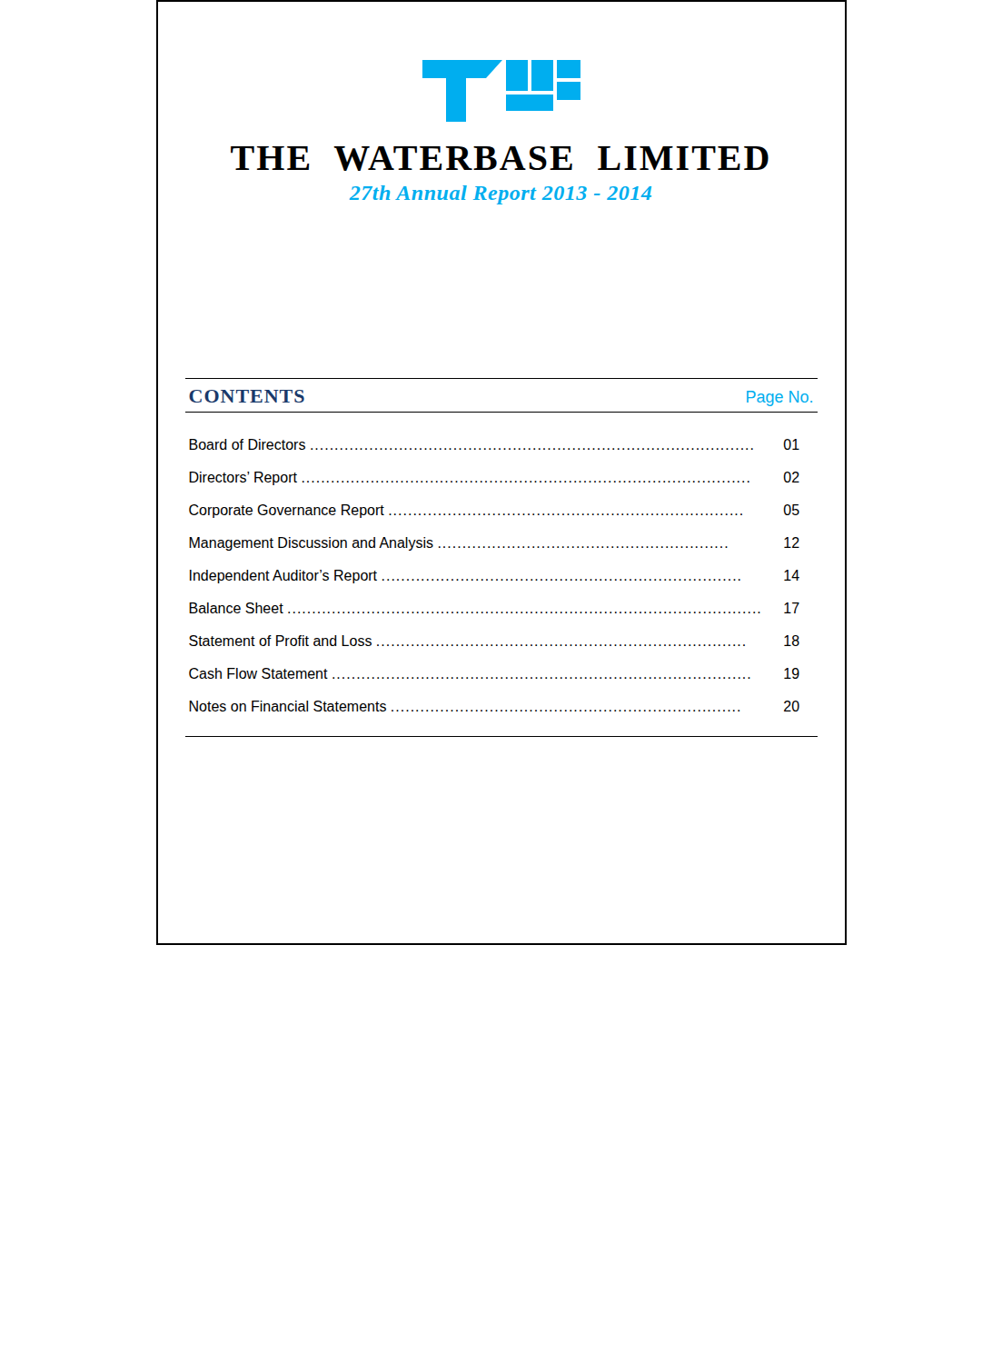THE WATERBASE LIMITED
27th Annual Report 2013 - 2014
CONTENTS Page No.
| Board of Directors .......................................................................................... | 01 |
| Directors’ Report ........................................................................................... | 02 |
| Corporate Governance Report ........................................................................ | 05 |
| Management Discussion and Analysis ........................................................... | 12 |
| Independent Auditor’s Report ......................................................................... | 14 |
| Balance Sheet ................................................................................................ | 17 |
| Statement of Profit and Loss ........................................................................... | 18 |
| Cash Flow Statement ..................................................................................... | 19 |
| Notes on Financial Statements ....................................................................... | 20 |